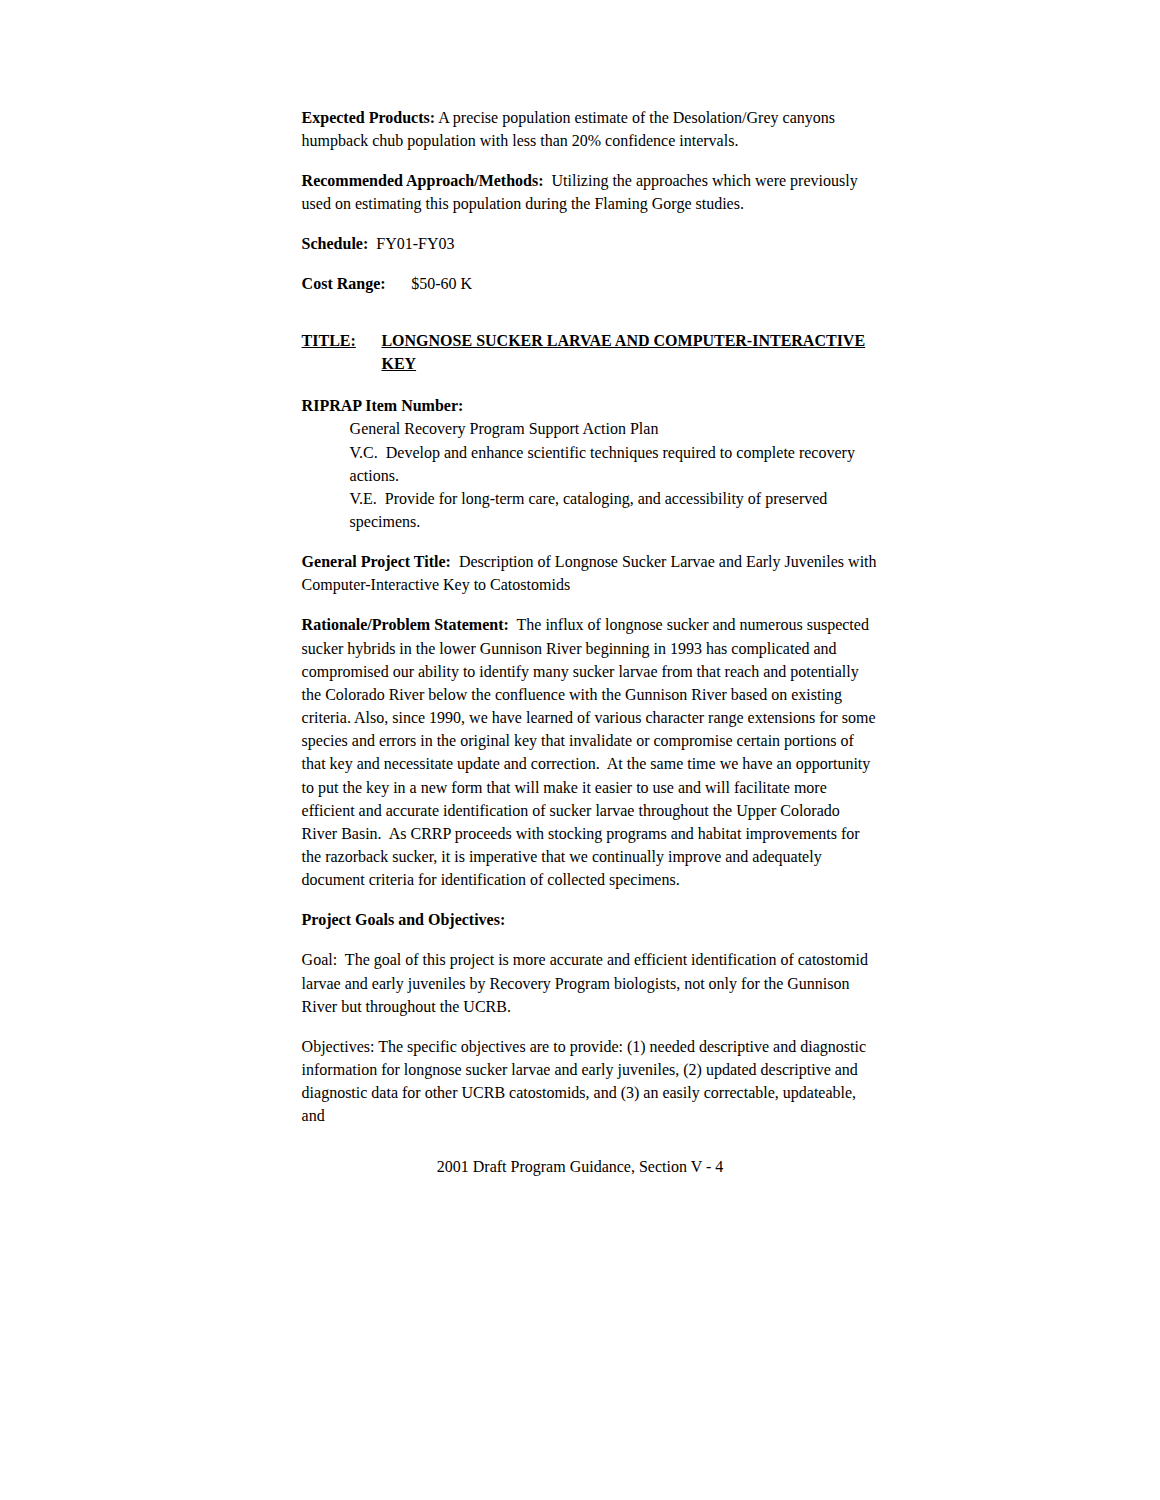Expected Products: A precise population estimate of the Desolation/Grey canyons humpback chub population with less than 20% confidence intervals.
Recommended Approach/Methods: Utilizing the approaches which were previously used on estimating this population during the Flaming Gorge studies.
Schedule: FY01-FY03
Cost Range: $50-60 K
TITLE: LONGNOSE SUCKER LARVAE AND COMPUTER-INTERACTIVE KEY
RIPRAP Item Number:
General Recovery Program Support Action Plan
V.C. Develop and enhance scientific techniques required to complete recovery actions.
V.E. Provide for long-term care, cataloging, and accessibility of preserved specimens.
General Project Title: Description of Longnose Sucker Larvae and Early Juveniles with Computer-Interactive Key to Catostomids
Rationale/Problem Statement: The influx of longnose sucker and numerous suspected sucker hybrids in the lower Gunnison River beginning in 1993 has complicated and compromised our ability to identify many sucker larvae from that reach and potentially the Colorado River below the confluence with the Gunnison River based on existing criteria. Also, since 1990, we have learned of various character range extensions for some species and errors in the original key that invalidate or compromise certain portions of that key and necessitate update and correction. At the same time we have an opportunity to put the key in a new form that will make it easier to use and will facilitate more efficient and accurate identification of sucker larvae throughout the Upper Colorado River Basin. As CRRP proceeds with stocking programs and habitat improvements for the razorback sucker, it is imperative that we continually improve and adequately document criteria for identification of collected specimens.
Project Goals and Objectives:
Goal: The goal of this project is more accurate and efficient identification of catostomid larvae and early juveniles by Recovery Program biologists, not only for the Gunnison River but throughout the UCRB.
Objectives: The specific objectives are to provide: (1) needed descriptive and diagnostic information for longnose sucker larvae and early juveniles, (2) updated descriptive and diagnostic data for other UCRB catostomids, and (3) an easily correctable, updateable, and
2001 Draft Program Guidance, Section V - 4